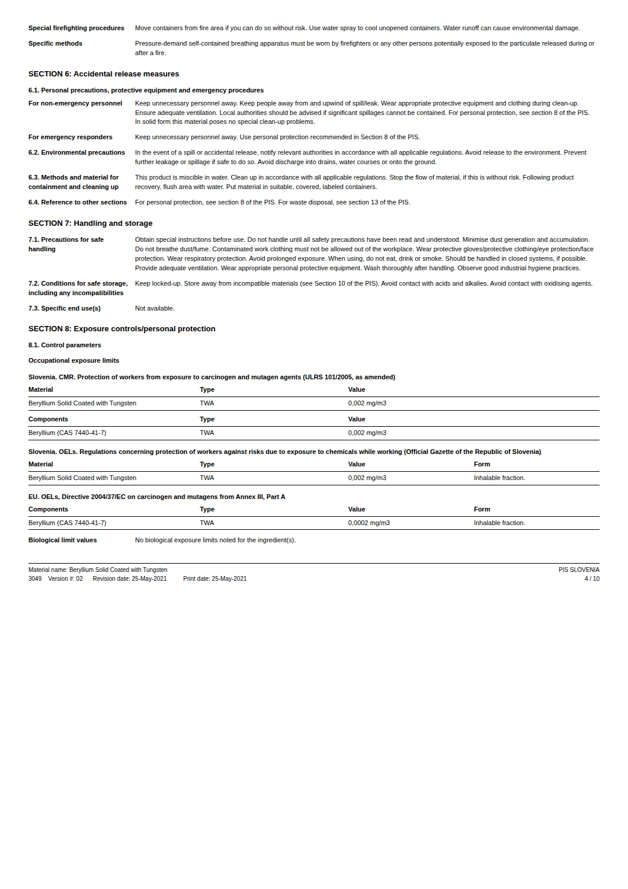Special firefighting procedures
Move containers from fire area if you can do so without risk. Use water spray to cool unopened containers. Water runoff can cause environmental damage.
Specific methods
Pressure-demand self-contained breathing apparatus must be worn by firefighters or any other persons potentially exposed to the particulate released during or after a fire.
SECTION 6: Accidental release measures
6.1. Personal precautions, protective equipment and emergency procedures
For non-emergency personnel
Keep unnecessary personnel away. Keep people away from and upwind of spill/leak. Wear appropriate protective equipment and clothing during clean-up. Ensure adequate ventilation. Local authorities should be advised if significant spillages cannot be contained. For personal protection, see section 8 of the PIS.
In solid form this material poses no special clean-up problems.
For emergency responders
Keep unnecessary personnel away. Use personal protection recommended in Section 8 of the PIS.
6.2. Environmental precautions
In the event of a spill or accidental release, notify relevant authorities in accordance with all applicable regulations. Avoid release to the environment. Prevent further leakage or spillage if safe to do so. Avoid discharge into drains, water courses or onto the ground.
6.3. Methods and material for containment and cleaning up
This product is miscible in water. Clean up in accordance with all applicable regulations. Stop the flow of material, if this is without risk. Following product recovery, flush area with water. Put material in suitable, covered, labeled containers.
6.4. Reference to other sections
For personal protection, see section 8 of the PIS. For waste disposal, see section 13 of the PIS.
SECTION 7: Handling and storage
7.1. Precautions for safe handling
Obtain special instructions before use. Do not handle until all safety precautions have been read and understood. Minimise dust generation and accumulation. Do not breathe dust/fume. Contaminated work clothing must not be allowed out of the workplace. Wear protective gloves/protective clothing/eye protection/face protection. Wear respiratory protection. Avoid prolonged exposure. When using, do not eat, drink or smoke. Should be handled in closed systems, if possible. Provide adequate ventilation. Wear appropriate personal protective equipment. Wash thoroughly after handling. Observe good industrial hygiene practices.
7.2. Conditions for safe storage, including any incompatibilities
Keep locked-up. Store away from incompatible materials (see Section 10 of the PIS). Avoid contact with acids and alkalies. Avoid contact with oxidising agents.
7.3. Specific end use(s)
Not available.
SECTION 8: Exposure controls/personal protection
8.1. Control parameters
Occupational exposure limits
Slovenia. CMR. Protection of workers from exposure to carcinogen and mutagen agents (ULRS 101/2005, as amended)
| Material | Type | Value | |
| --- | --- | --- | --- |
| Beryllium Solid Coated with Tungsten | TWA | 0,002 mg/m3 | |
| Components | Type | Value | |
| --- | --- | --- | --- |
| Beryllium (CAS 7440-41-7) | TWA | 0,002 mg/m3 | |
Slovenia. OELs. Regulations concerning protection of workers against risks due to exposure to chemicals while working (Official Gazette of the Republic of Slovenia)
| Material | Type | Value | Form |
| --- | --- | --- | --- |
| Beryllium Solid Coated with Tungsten | TWA | 0,002 mg/m3 | Inhalable fraction. |
EU. OELs, Directive 2004/37/EC on carcinogen and mutagens from Annex III, Part A
| Components | Type | Value | Form |
| --- | --- | --- | --- |
| Beryllium (CAS 7440-41-7) | TWA | 0,0002 mg/m3 | Inhalable fraction. |
Biological limit values
No biological exposure limits noted for the ingredient(s).
Material name: Beryllium Solid Coated with Tungsten
PIS SLOVENIA
3049 Version #: 02 Revision date: 25-May-2021 Print date: 25-May-2021
4 / 10